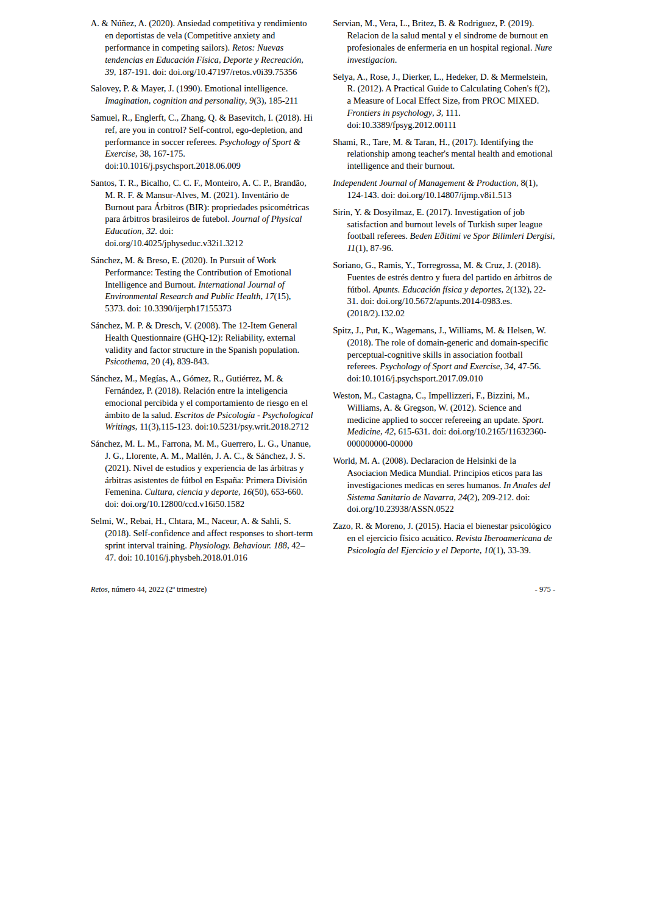A. & Núñez, A. (2020). Ansiedad competitiva y rendimiento en deportistas de vela (Competitive anxiety and performance in competing sailors). Retos: Nuevas tendencias en Educación Física, Deporte y Recreación, 39, 187-191. doi: doi.org/10.47197/retos.v0i39.75356
Salovey, P. & Mayer, J. (1990). Emotional intelligence. Imagination, cognition and personality, 9(3), 185-211
Samuel, R., Englerft, C., Zhang, Q. & Basevitch, I. (2018). Hi ref, are you in control? Self-control, ego-depletion, and performance in soccer referees. Psychology of Sport & Exercise, 38, 167-175. doi:10.1016/j.psychsport.2018.06.009
Santos, T. R., Bicalho, C. C. F., Monteiro, A. C. P., Brandão, M. R. F. & Mansur-Alves, M. (2021). Inventário de Burnout para Árbitros (BIR): propriedades psicométricas para árbitros brasileiros de futebol. Journal of Physical Education, 32. doi: doi.org/10.4025/jphyseduc.v32i1.3212
Sánchez, M. & Breso, E. (2020). In Pursuit of Work Performance: Testing the Contribution of Emotional Intelligence and Burnout. International Journal of Environmental Research and Public Health, 17(15), 5373. doi: 10.3390/ijerph17155373
Sánchez, M. P. & Dresch, V. (2008). The 12-Item General Health Questionnaire (GHQ-12): Reliability, external validity and factor structure in the Spanish population. Psicothema, 20 (4), 839-843.
Sánchez, M., Megías, A., Gómez, R., Gutiérrez, M. & Fernández, P. (2018). Relación entre la inteligencia emocional percibida y el comportamiento de riesgo en el ámbito de la salud. Escritos de Psicología - Psychological Writings, 11(3),115-123. doi:10.5231/psy.writ.2018.2712
Sánchez, M. L. M., Farrona, M. M., Guerrero, L. G., Unanue, J. G., Llorente, A. M., Mallén, J. A. C., & Sánchez, J. S. (2021). Nivel de estudios y experiencia de las árbitras y árbitras asistentes de fútbol en España: Primera División Femenina. Cultura, ciencia y deporte, 16(50), 653-660. doi: doi.org/10.12800/ccd.v16i50.1582
Selmi, W., Rebai, H., Chtara, M., Naceur, A. & Sahli, S. (2018). Self-confidence and affect responses to short-term sprint interval training. Physiology. Behaviour. 188, 42–47. doi: 10.1016/j.physbeh.2018.01.016
Servian, M., Vera, L., Britez, B. & Rodriguez, P. (2019). Relacion de la salud mental y el sindrome de burnout en profesionales de enfermeria en un hospital regional. Nure investigacion.
Selya, A., Rose, J., Dierker, L., Hedeker, D. & Mermelstein, R. (2012). A Practical Guide to Calculating Cohen's f(2), a Measure of Local Effect Size, from PROC MIXED. Frontiers in psychology, 3, 111. doi:10.3389/fpsyg.2012.00111
Shami, R., Tare, M. & Taran, H., (2017). Identifying the relationship among teacher's mental health and emotional intelligence and their burnout.
Independent Journal of Management & Production, 8(1), 124-143. doi: doi.org/10.14807/ijmp.v8i1.513
Sirin, Y. & Dosyilmaz, E. (2017). Investigation of job satisfaction and burnout levels of Turkish super league football referees. Beden Eðitimi ve Spor Bilimleri Dergisi, 11(1), 87-96.
Soriano, G., Ramis, Y., Torregrossa, M. & Cruz, J. (2018). Fuentes de estrés dentro y fuera del partido en árbitros de fútbol. Apunts. Educación física y deportes, 2(132), 22-31. doi: doi.org/10.5672/apunts.2014-0983.es.(2018/2).132.02
Spitz, J., Put, K., Wagemans, J., Williams, M. & Helsen, W. (2018). The role of domain-generic and domain-specific perceptual-cognitive skills in association football referees. Psychology of Sport and Exercise, 34, 47-56. doi:10.1016/j.psychsport.2017.09.010
Weston, M., Castagna, C., Impellizzeri, F., Bizzini, M., Williams, A. & Gregson, W. (2012). Science and medicine applied to soccer refereeing an update. Sport. Medicine, 42, 615-631. doi: doi.org/10.2165/11632360-000000000-00000
World, M. A. (2008). Declaracion de Helsinki de la Asociacion Medica Mundial. Principios eticos para las investigaciones medicas en seres humanos. In Anales del Sistema Sanitario de Navarra, 24(2), 209-212. doi: doi.org/10.23938/ASSN.0522
Zazo, R. & Moreno, J. (2015). Hacia el bienestar psicológico en el ejercicio físico acuático. Revista Iberoamericana de Psicología del Ejercicio y el Deporte, 10(1), 33-39.
Retos, número 44, 2022 (2º trimestre)
- 975 -